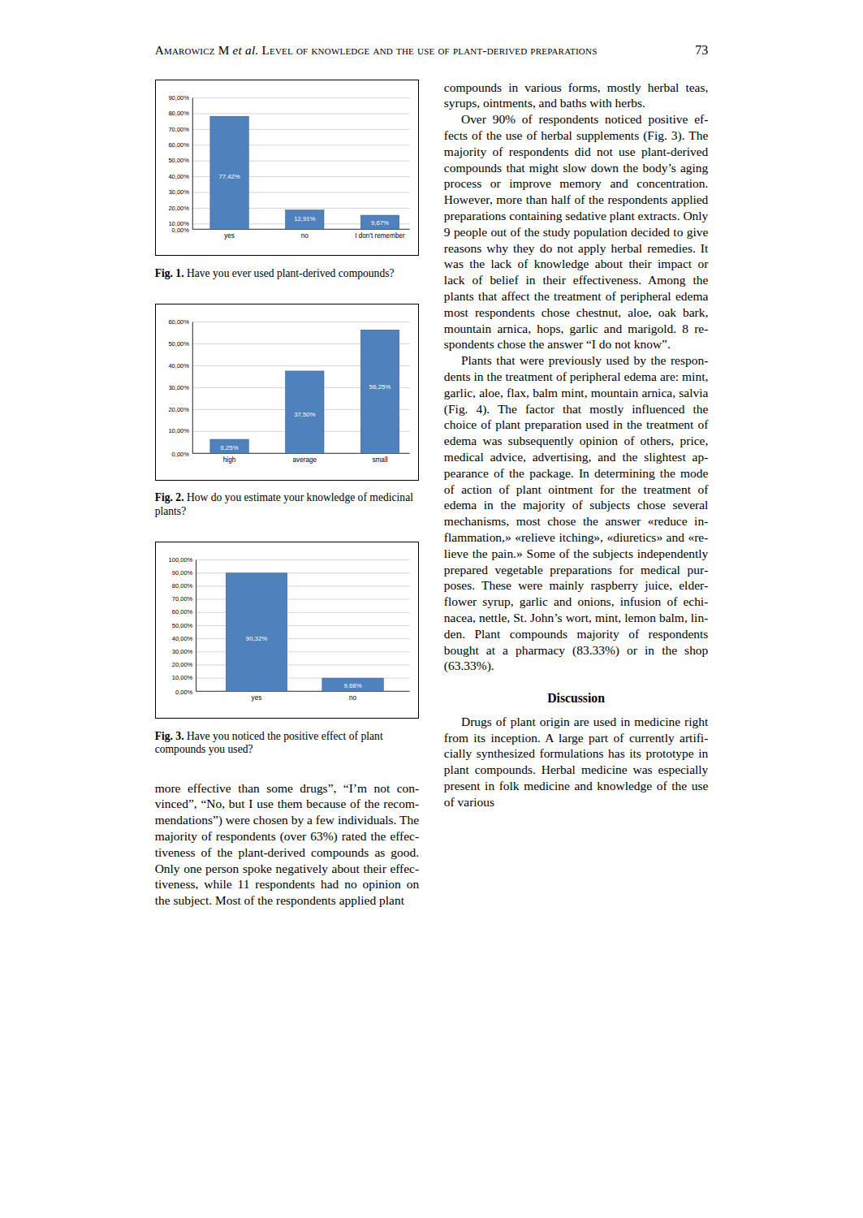Amarowicz M et al. Level of knowledge and the use of plant-derived preparations
73
90,00% 80,00% 70,00% 60,00% 50,00% 40,00% 30,00% 20,00% 10,00% 0,00% 77,42% 12,91% 9,67% yes no I don't remember
Fig. 1. Have you ever used plant-derived compounds?
60,00% 50,00% 40,00% 30,00% 20,00% 10,00% 0,00% 6,25% 37,50% 56,25% high average small
Fig. 2. How do you estimate your knowledge of medicinal plants?
100,00% 90,00% 80,00% 70,00% 60,00% 50,00% 40,00% 30,00% 20,00% 10,00% 0,00% 90,32% 9,68% yes no
Fig. 3. Have you noticed the positive effect of plant compounds you used?
more effective than some drugs”, “I’m not convinced”, “No, but I use them because of the recommendations”) were chosen by a few individuals. The majority of respondents (over 63%) rated the effectiveness of the plant-derived compounds as good. Only one person spoke negatively about their effectiveness, while 11 respondents had no opinion on the subject. Most of the respondents applied plant
compounds in various forms, mostly herbal teas, syrups, ointments, and baths with herbs.
Over 90% of respondents noticed positive effects of the use of herbal supplements (Fig. 3). The majority of respondents did not use plant-derived compounds that might slow down the body’s aging process or improve memory and concentration. However, more than half of the respondents applied preparations containing sedative plant extracts. Only 9 people out of the study population decided to give reasons why they do not apply herbal remedies. It was the lack of knowledge about their impact or lack of belief in their effectiveness. Among the plants that affect the treatment of peripheral edema most respondents chose chestnut, aloe, oak bark, mountain arnica, hops, garlic and marigold. 8 respondents chose the answer “I do not know”.
Plants that were previously used by the respondents in the treatment of peripheral edema are: mint, garlic, aloe, flax, balm mint, mountain arnica, salvia (Fig. 4). The factor that mostly influenced the choice of plant preparation used in the treatment of edema was subsequently opinion of others, price, medical advice, advertising, and the slightest appearance of the package. In determining the mode of action of plant ointment for the treatment of edema in the majority of subjects chose several mechanisms, most chose the answer «reduce inflammation,» «relieve itching», «diuretics» and «relieve the pain.» Some of the subjects independently prepared vegetable preparations for medical purposes. These were mainly raspberry juice, elderflower syrup, garlic and onions, infusion of echinacea, nettle, St. John’s wort, mint, lemon balm, linden. Plant compounds majority of respondents bought at a pharmacy (83.33%) or in the shop (63.33%).
Discussion
Drugs of plant origin are used in medicine right from its inception. A large part of currently artificially synthesized formulations has its prototype in plant compounds. Herbal medicine was especially present in folk medicine and knowledge of the use of various